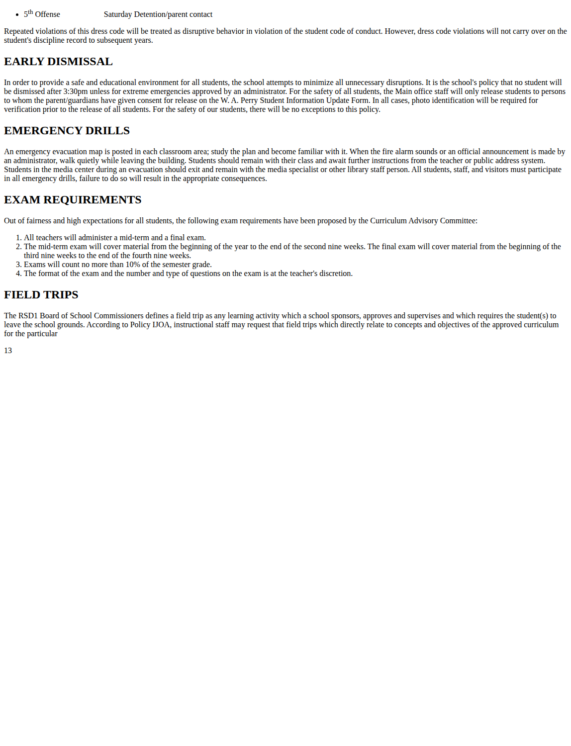5th Offense Saturday Detention/parent contact
Repeated violations of this dress code will be treated as disruptive behavior in violation of the student code of conduct. However, dress code violations will not carry over on the student's discipline record to subsequent years.
EARLY DISMISSAL
In order to provide a safe and educational environment for all students, the school attempts to minimize all unnecessary disruptions. It is the school's policy that no student will be dismissed after 3:30pm unless for extreme emergencies approved by an administrator. For the safety of all students, the Main office staff will only release students to persons to whom the parent/guardians have given consent for release on the W. A. Perry Student Information Update Form. In all cases, photo identification will be required for verification prior to the release of all students. For the safety of our students, there will be no exceptions to this policy.
EMERGENCY DRILLS
An emergency evacuation map is posted in each classroom area; study the plan and become familiar with it. When the fire alarm sounds or an official announcement is made by an administrator, walk quietly while leaving the building. Students should remain with their class and await further instructions from the teacher or public address system. Students in the media center during an evacuation should exit and remain with the media specialist or other library staff person. All students, staff, and visitors must participate in all emergency drills, failure to do so will result in the appropriate consequences.
EXAM REQUIREMENTS
Out of fairness and high expectations for all students, the following exam requirements have been proposed by the Curriculum Advisory Committee:
All teachers will administer a mid-term and a final exam.
The mid-term exam will cover material from the beginning of the year to the end of the second nine weeks. The final exam will cover material from the beginning of the third nine weeks to the end of the fourth nine weeks.
Exams will count no more than 10% of the semester grade.
The format of the exam and the number and type of questions on the exam is at the teacher's discretion.
FIELD TRIPS
The RSD1 Board of School Commissioners defines a field trip as any learning activity which a school sponsors, approves and supervises and which requires the student(s) to leave the school grounds. According to Policy IJOA, instructional staff may request that field trips which directly relate to concepts and objectives of the approved curriculum for the particular
13